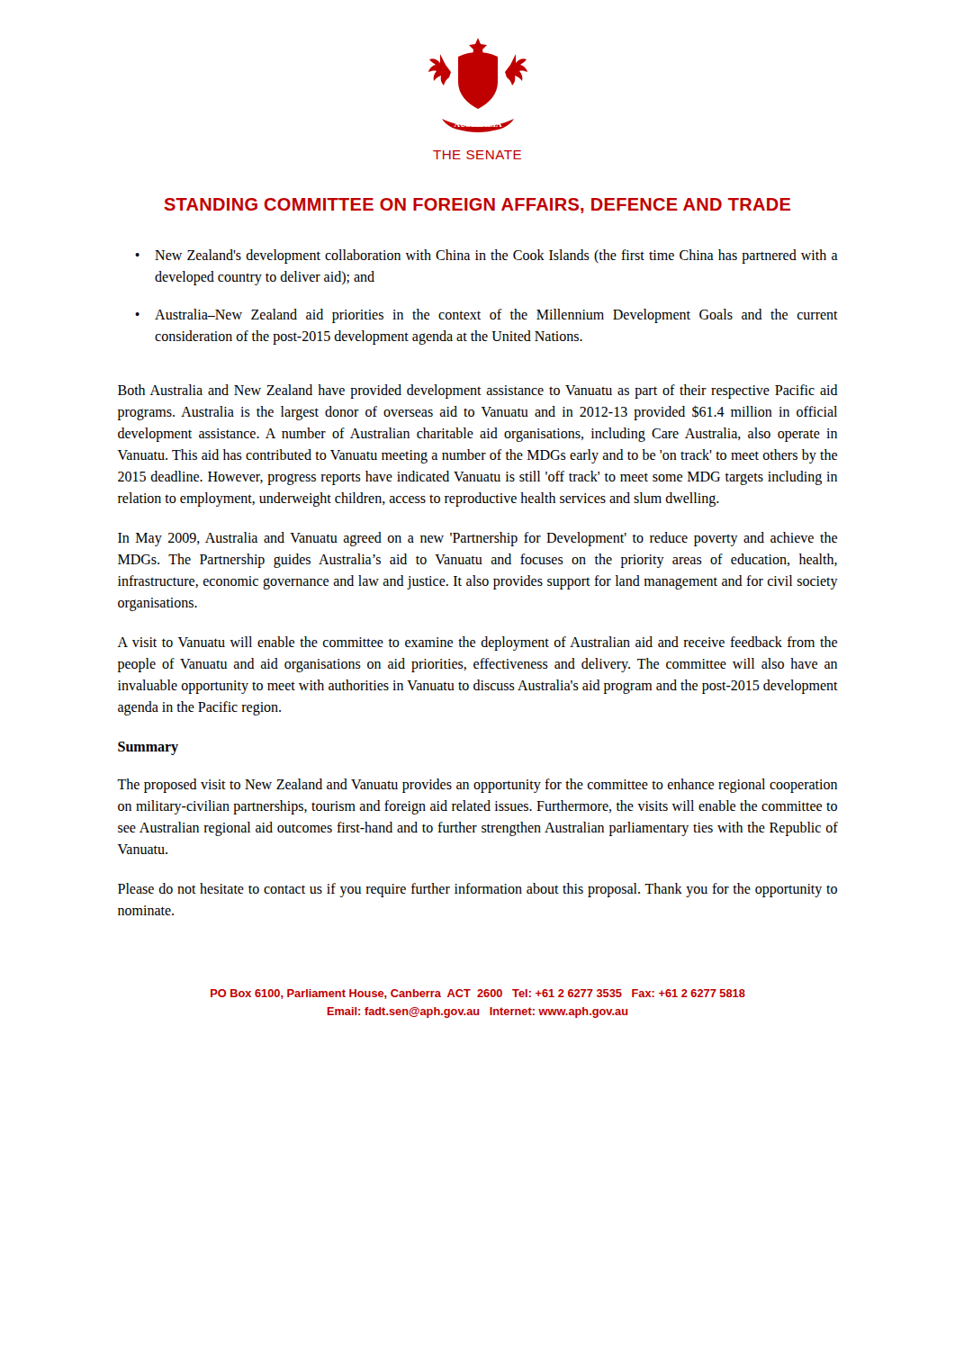AUSTRALIA
THE SENATE
STANDING COMMITTEE ON FOREIGN AFFAIRS, DEFENCE AND TRADE
New Zealand's development collaboration with China in the Cook Islands (the first time China has partnered with a developed country to deliver aid); and
Australia–New Zealand aid priorities in the context of the Millennium Development Goals and the current consideration of the post-2015 development agenda at the United Nations.
Both Australia and New Zealand have provided development assistance to Vanuatu as part of their respective Pacific aid programs. Australia is the largest donor of overseas aid to Vanuatu and in 2012-13 provided $61.4 million in official development assistance. A number of Australian charitable aid organisations, including Care Australia, also operate in Vanuatu. This aid has contributed to Vanuatu meeting a number of the MDGs early and to be 'on track' to meet others by the 2015 deadline. However, progress reports have indicated Vanuatu is still 'off track' to meet some MDG targets including in relation to employment, underweight children, access to reproductive health services and slum dwelling.
In May 2009, Australia and Vanuatu agreed on a new 'Partnership for Development' to reduce poverty and achieve the MDGs. The Partnership guides Australia’s aid to Vanuatu and focuses on the priority areas of education, health, infrastructure, economic governance and law and justice. It also provides support for land management and for civil society organisations.
A visit to Vanuatu will enable the committee to examine the deployment of Australian aid and receive feedback from the people of Vanuatu and aid organisations on aid priorities, effectiveness and delivery. The committee will also have an invaluable opportunity to meet with authorities in Vanuatu to discuss Australia's aid program and the post-2015 development agenda in the Pacific region.
Summary
The proposed visit to New Zealand and Vanuatu provides an opportunity for the committee to enhance regional cooperation on military-civilian partnerships, tourism and foreign aid related issues. Furthermore, the visits will enable the committee to see Australian regional aid outcomes first-hand and to further strengthen Australian parliamentary ties with the Republic of Vanuatu.
Please do not hesitate to contact us if you require further information about this proposal. Thank you for the opportunity to nominate.
PO Box 6100, Parliament House, Canberra ACT 2600 Tel: +61 2 6277 3535 Fax: +61 2 6277 5818
Email: fadt.sen@aph.gov.au Internet: www.aph.gov.au